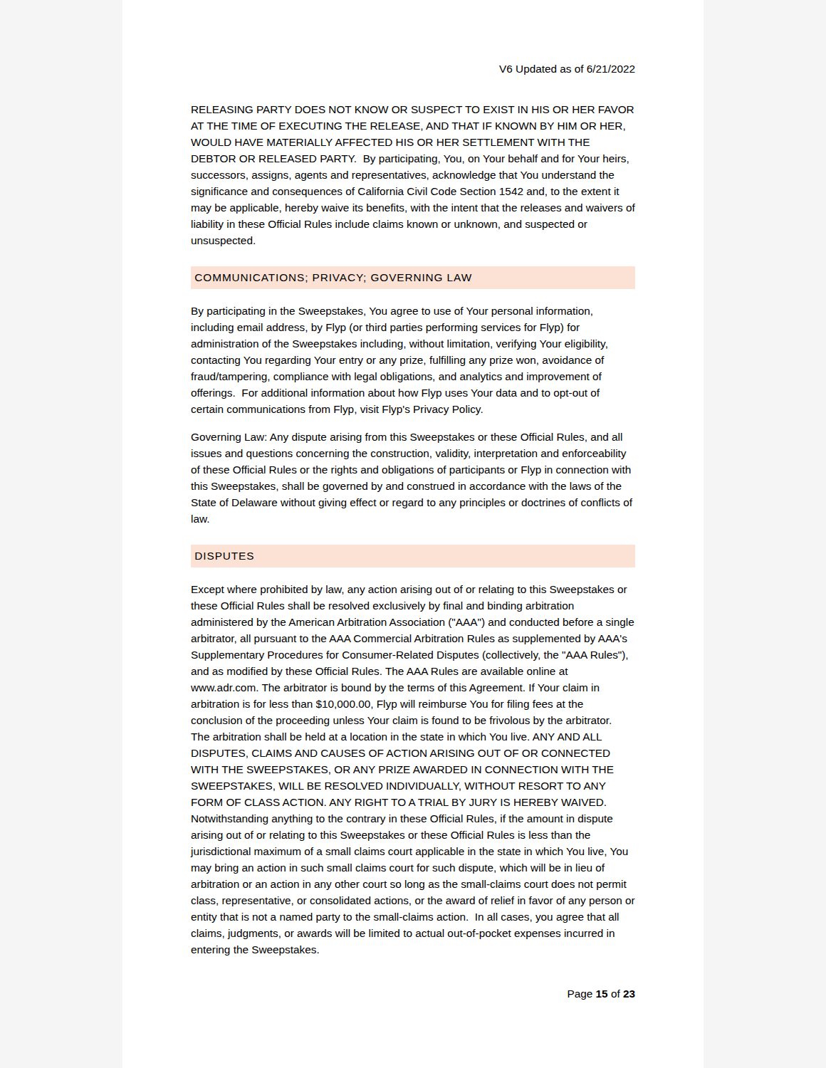V6 Updated as of 6/21/2022
RELEASING PARTY DOES NOT KNOW OR SUSPECT TO EXIST IN HIS OR HER FAVOR AT THE TIME OF EXECUTING THE RELEASE, AND THAT IF KNOWN BY HIM OR HER, WOULD HAVE MATERIALLY AFFECTED HIS OR HER SETTLEMENT WITH THE DEBTOR OR RELEASED PARTY. By participating, You, on Your behalf and for Your heirs, successors, assigns, agents and representatives, acknowledge that You understand the significance and consequences of California Civil Code Section 1542 and, to the extent it may be applicable, hereby waive its benefits, with the intent that the releases and waivers of liability in these Official Rules include claims known or unknown, and suspected or unsuspected.
Communications; Privacy; Governing Law
By participating in the Sweepstakes, You agree to use of Your personal information, including email address, by Flyp (or third parties performing services for Flyp) for administration of the Sweepstakes including, without limitation, verifying Your eligibility, contacting You regarding Your entry or any prize, fulfilling any prize won, avoidance of fraud/tampering, compliance with legal obligations, and analytics and improvement of offerings. For additional information about how Flyp uses Your data and to opt-out of certain communications from Flyp, visit Flyp's Privacy Policy.
Governing Law: Any dispute arising from this Sweepstakes or these Official Rules, and all issues and questions concerning the construction, validity, interpretation and enforceability of these Official Rules or the rights and obligations of participants or Flyp in connection with this Sweepstakes, shall be governed by and construed in accordance with the laws of the State of Delaware without giving effect or regard to any principles or doctrines of conflicts of law.
Disputes
Except where prohibited by law, any action arising out of or relating to this Sweepstakes or these Official Rules shall be resolved exclusively by final and binding arbitration administered by the American Arbitration Association ("AAA") and conducted before a single arbitrator, all pursuant to the AAA Commercial Arbitration Rules as supplemented by AAA's Supplementary Procedures for Consumer-Related Disputes (collectively, the "AAA Rules"), and as modified by these Official Rules. The AAA Rules are available online at www.adr.com. The arbitrator is bound by the terms of this Agreement. If Your claim in arbitration is for less than $10,000.00, Flyp will reimburse You for filing fees at the conclusion of the proceeding unless Your claim is found to be frivolous by the arbitrator. The arbitration shall be held at a location in the state in which You live. ANY AND ALL DISPUTES, CLAIMS AND CAUSES OF ACTION ARISING OUT OF OR CONNECTED WITH THE SWEEPSTAKES, OR ANY PRIZE AWARDED IN CONNECTION WITH THE SWEEPSTAKES, WILL BE RESOLVED INDIVIDUALLY, WITHOUT RESORT TO ANY FORM OF CLASS ACTION. ANY RIGHT TO A TRIAL BY JURY IS HEREBY WAIVED. Notwithstanding anything to the contrary in these Official Rules, if the amount in dispute arising out of or relating to this Sweepstakes or these Official Rules is less than the jurisdictional maximum of a small claims court applicable in the state in which You live, You may bring an action in such small claims court for such dispute, which will be in lieu of arbitration or an action in any other court so long as the small-claims court does not permit class, representative, or consolidated actions, or the award of relief in favor of any person or entity that is not a named party to the small-claims action. In all cases, you agree that all claims, judgments, or awards will be limited to actual out-of-pocket expenses incurred in entering the Sweepstakes.
Page 15 of 23